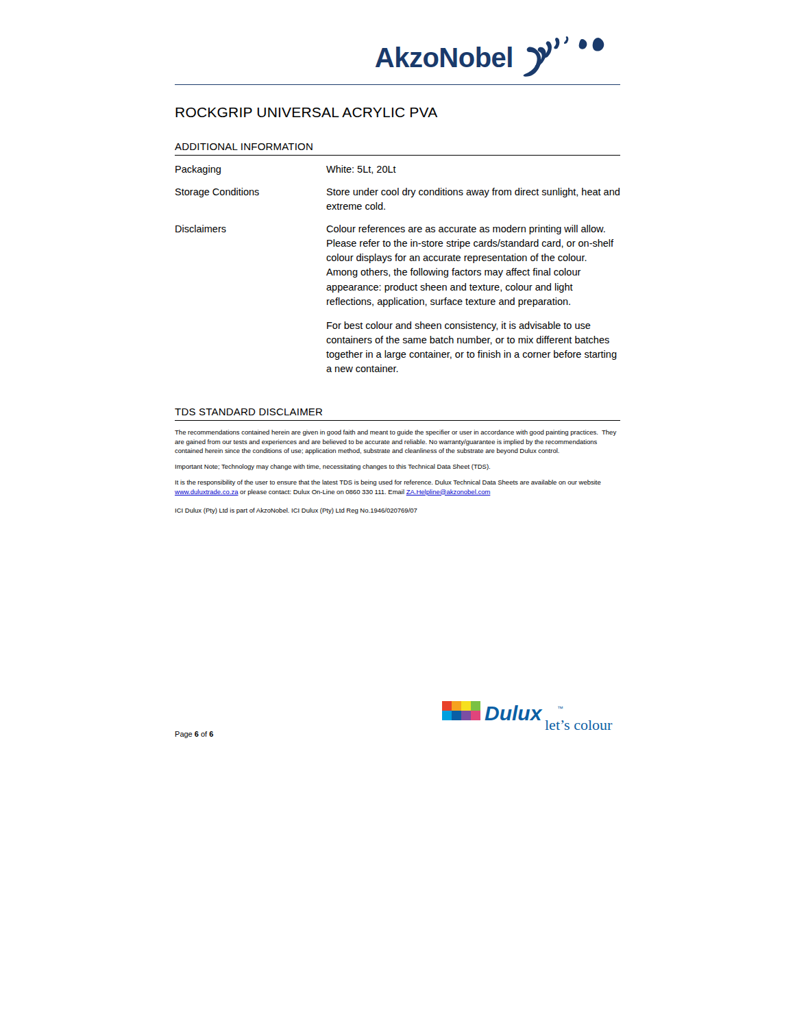AkzoNobel
ROCKGRIP UNIVERSAL ACRYLIC PVA
ADDITIONAL INFORMATION
| Packaging | White: 5Lt, 20Lt |
| Storage Conditions | Store under cool dry conditions away from direct sunlight, heat and extreme cold. |
| Disclaimers | Colour references are as accurate as modern printing will allow. Please refer to the in-store stripe cards/standard card, or on-shelf colour displays for an accurate representation of the colour. Among others, the following factors may affect final colour appearance: product sheen and texture, colour and light reflections, application, surface texture and preparation. For best colour and sheen consistency, it is advisable to use containers of the same batch number, or to mix different batches together in a large container, or to finish in a corner before starting a new container. |
TDS STANDARD DISCLAIMER
The recommendations contained herein are given in good faith and meant to guide the specifier or user in accordance with good painting practices. They are gained from our tests and experiences and are believed to be accurate and reliable. No warranty/guarantee is implied by the recommendations contained herein since the conditions of use; application method, substrate and cleanliness of the substrate are beyond Dulux control.
Important Note; Technology may change with time, necessitating changes to this Technical Data Sheet (TDS).
It is the responsibility of the user to ensure that the latest TDS is being used for reference. Dulux Technical Data Sheets are available on our website www.duluxtrade.co.za or please contact: Dulux On-Line on 0860 330 111. Email ZA.Helpline@akzonobel.com
ICI Dulux (Pty) Ltd is part of AkzoNobel. ICI Dulux (Pty) Ltd Reg No.1946/020769/07
Page 6 of 6
Dulux ™ let’s colour